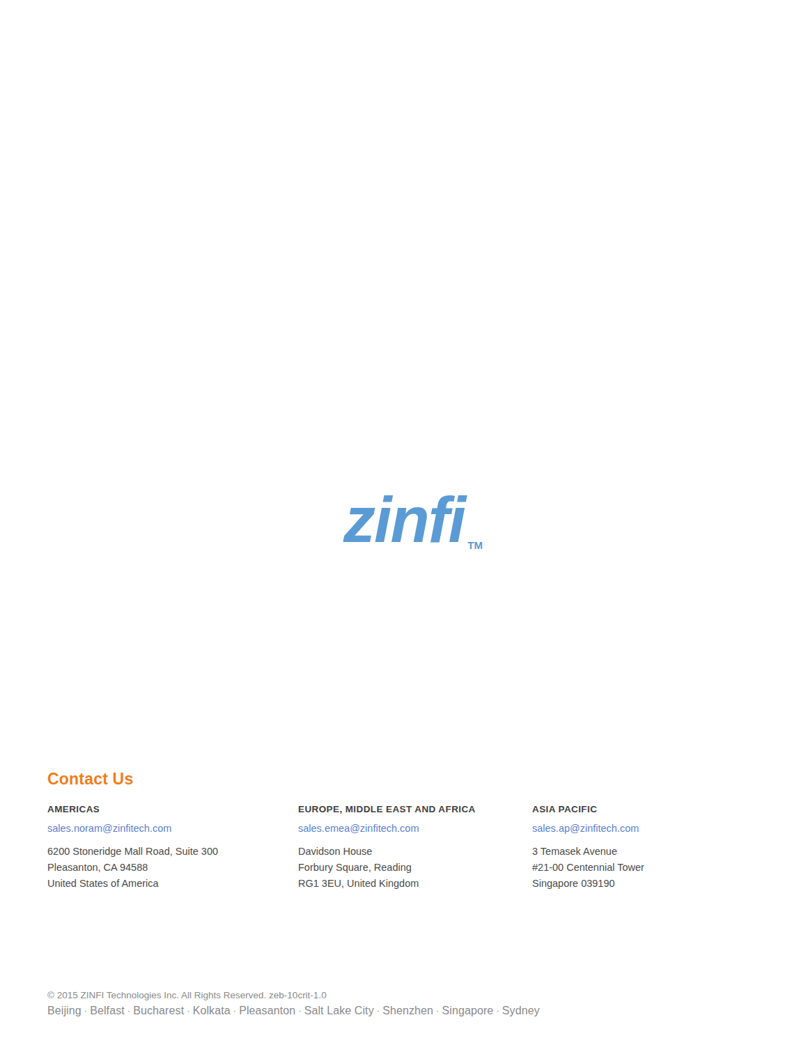zinfiTM
Contact Us
Americas
sales.noram@zinfitech.com
6200 Stoneridge Mall Road, Suite 300
Pleasanton, CA 94588
United States of America
Europe, Middle East and Africa
sales.emea@zinfitech.com
Davidson House
Forbury Square, Reading
RG1 3EU, United Kingdom
Asia Pacific
sales.ap@zinfitech.com
3 Temasek Avenue
#21-00 Centennial Tower
Singapore 039190
© 2015 ZINFI Technologies Inc. All Rights Reserved. zeb-10crit-1.0
Beijing·Belfast·Bucharest·Kolkata·Pleasanton·Salt Lake City·Shenzhen·Singapore·Sydney